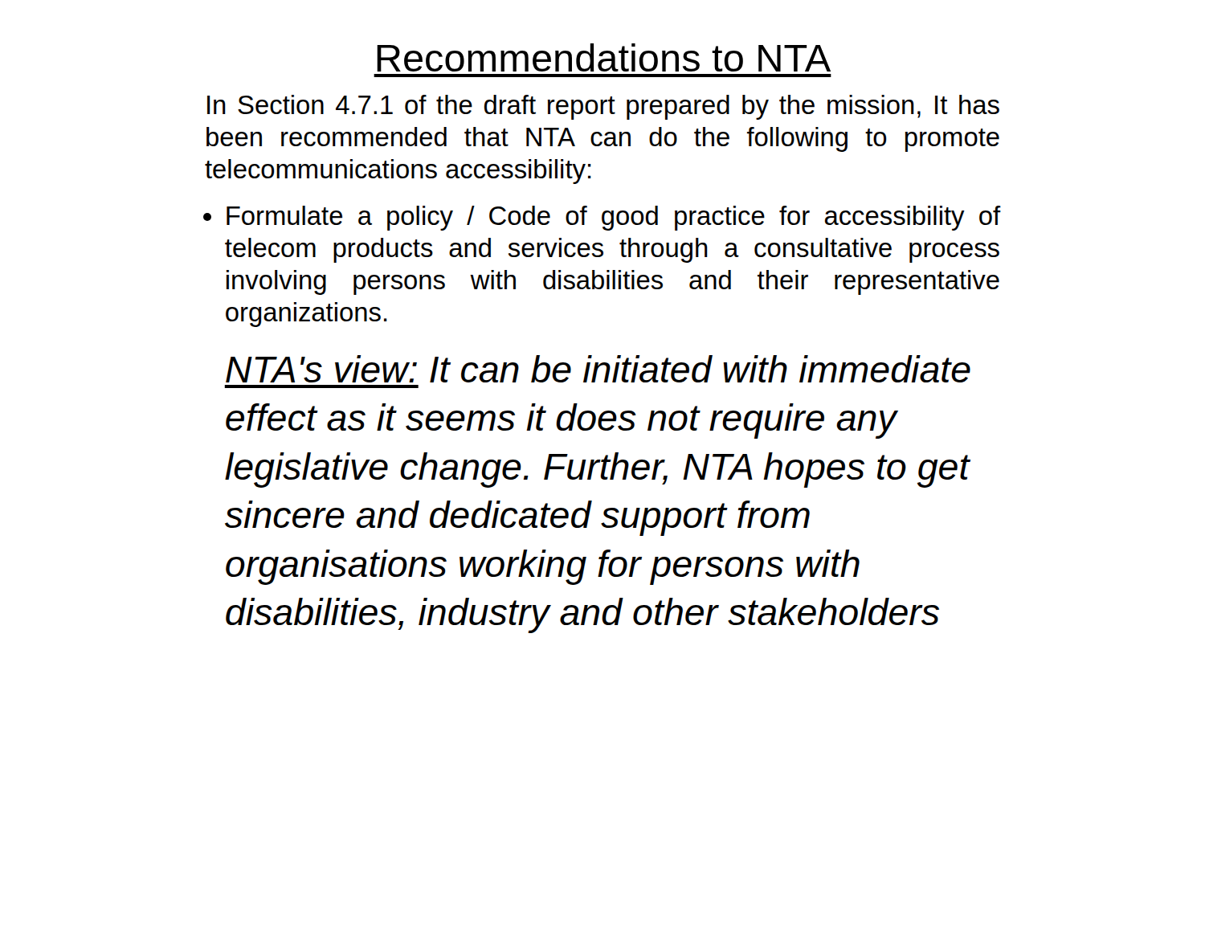Recommendations to NTA
In Section 4.7.1 of the draft report prepared by the mission, It has been recommended that NTA can do the following to promote telecommunications accessibility:
Formulate a policy / Code of good practice for accessibility of telecom products and services through a consultative process involving persons with disabilities and their representative organizations.
NTA's view: It can be initiated with immediate effect as it seems it does not require any legislative change. Further, NTA hopes to get sincere and dedicated support from organisations working for persons with disabilities, industry and other stakeholders